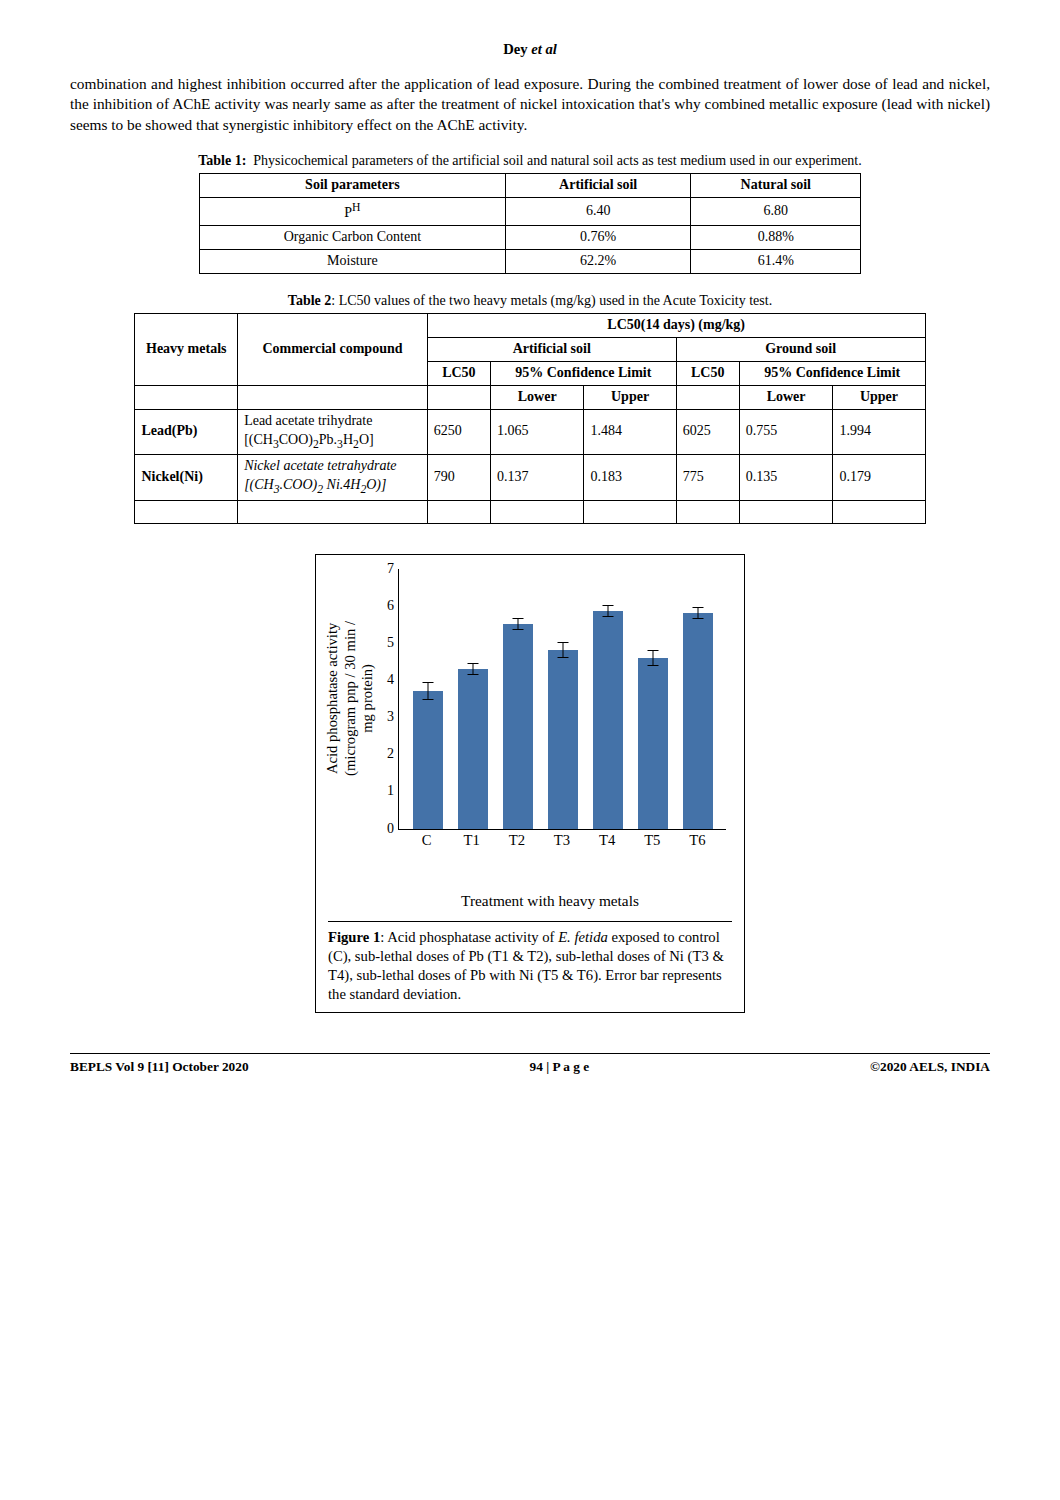Dey et al
combination and highest inhibition occurred after the application of lead exposure. During the combined treatment of lower dose of lead and nickel, the inhibition of AChE activity was nearly same as after the treatment of nickel intoxication that's why combined metallic exposure (lead with nickel) seems to be showed that synergistic inhibitory effect on the AChE activity.
Table 1: Physicochemical parameters of the artificial soil and natural soil acts as test medium used in our experiment.
| Soil parameters | Artificial soil | Natural soil |
| --- | --- | --- |
| P H | 6.40 | 6.80 |
| Organic Carbon Content | 0.76% | 0.88% |
| Moisture | 62.2% | 61.4% |
Table 2: LC50 values of the two heavy metals (mg/kg) used in the Acute Toxicity test.
| Heavy metals | Commercial compound | LC50(14 days) (mg/kg) |
| --- | --- | --- |
| Artificial soil | Ground soil |
| LC50 | 95% Confidence Limit | LC50 | 95% Confidence Limit |
| | | | Lower | Upper | | Lower | Upper |
| Lead(Pb) | Lead acetate trihydrate [(CH 3 COO) 2 Pb. 3 H 2 O] | 6250 | 1.065 | 1.484 | 6025 | 0.755 | 1.994 |
| Nickel(Ni) | Nickel acetate tetrahydrate [(CH 3 .COO) 2 Ni.4H 2 O)] | 790 | 0.137 | 0.183 | 775 | 0.135 | 0.179 |
Acid phosphatase activity
(microgram pnp / 30 min /
mg protein)
7
6
5
4
3
2
1
0
C
T1
T2
T3
T4
T5
T6
Treatment with heavy metals
Figure 1: Acid phosphatase activity of E. fetida exposed to control (C), sub-lethal doses of Pb (T1 & T2), sub-lethal doses of Ni (T3 & T4), sub-lethal doses of Pb with Ni (T5 & T6). Error bar represents the standard deviation.
BEPLS Vol 9 [11] October 2020
94 | P a g e
©2020 AELS, INDIA